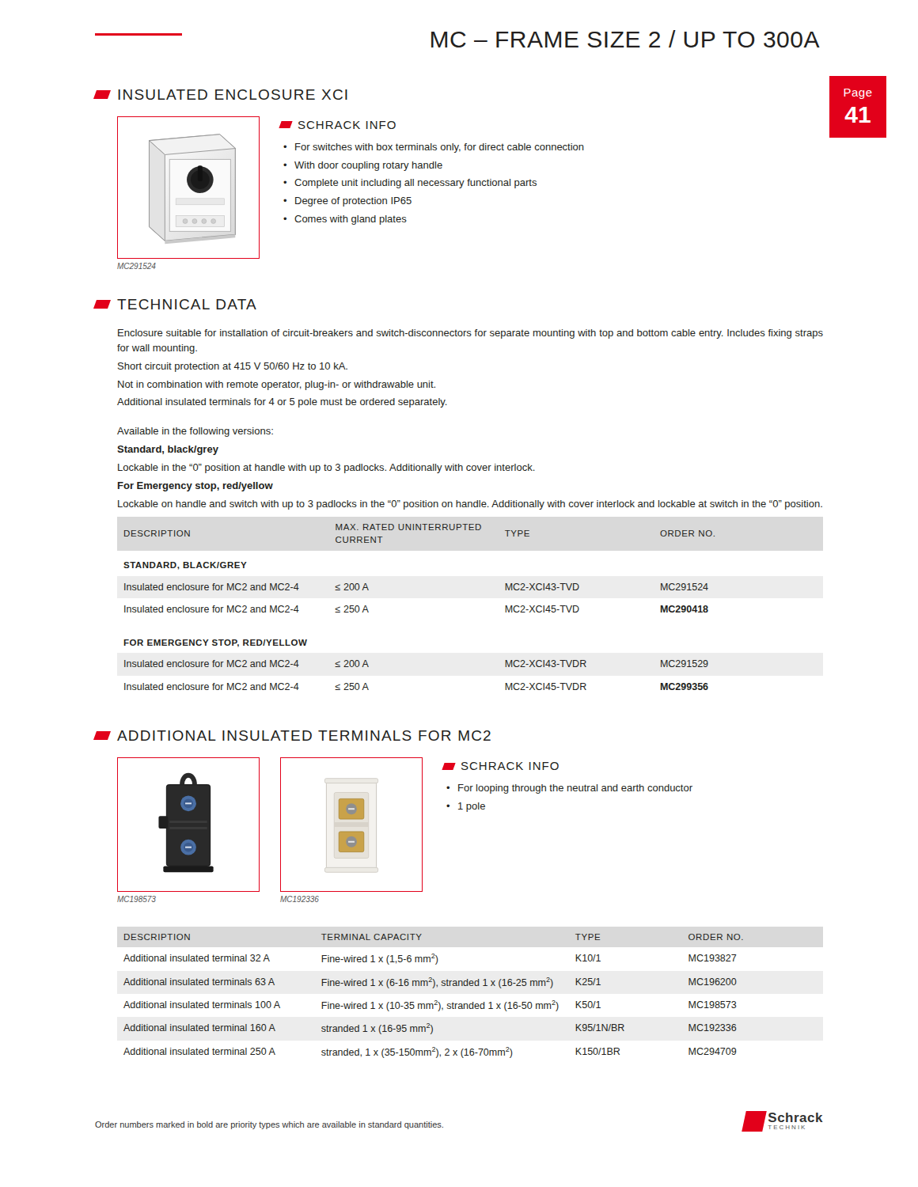Page
41
MC – FRAME SIZE 2 / UP TO 300A
INSULATED ENCLOSURE XCI
MC291524
SCHRACK INFO
For switches with box terminals only, for direct cable connection
With door coupling rotary handle
Complete unit including all necessary functional parts
Degree of protection IP65
Comes with gland plates
TECHNICAL DATA
Enclosure suitable for installation of circuit-breakers and switch-disconnectors for separate mounting with top and bottom cable entry. Includes fixing straps for wall mounting.
Short circuit protection at 415 V 50/60 Hz to 10 kA.
Not in combination with remote operator, plug-in- or withdrawable unit.
Additional insulated terminals for 4 or 5 pole must be ordered separately.
Available in the following versions:
Standard, black/grey
Lockable in the “0” position at handle with up to 3 padlocks. Additionally with cover interlock.
For Emergency stop, red/yellow
Lockable on handle and switch with up to 3 padlocks in the “0” position on handle. Additionally with cover interlock and lockable at switch in the “0” position.
| Description | Max. rated uninterrupted current | Type | Order no. |
| --- | --- | --- | --- |
| Standard, black/grey |
| Insulated enclosure for MC2 and MC2-4 | ≤ 200 A | MC2-XCI43-TVD | MC291524 |
| Insulated enclosure for MC2 and MC2-4 | ≤ 250 A | MC2-XCI45-TVD | MC290418 |
| For emergency stop, red/yellow |
| Insulated enclosure for MC2 and MC2-4 | ≤ 200 A | MC2-XCI43-TVDR | MC291529 |
| Insulated enclosure for MC2 and MC2-4 | ≤ 250 A | MC2-XCI45-TVDR | MC299356 |
ADDITIONAL INSULATED TERMINALS FOR MC2
MC198573
MC192336
SCHRACK INFO
For looping through the neutral and earth conductor
1 pole
| Description | Terminal capacity | Type | Order no. |
| --- | --- | --- | --- |
| Additional insulated terminal 32 A | Fine-wired 1 x (1,5-6 mm 2 ) | K10/1 | MC193827 |
| Additional insulated terminals 63 A | Fine-wired 1 x (6-16 mm 2 ), stranded 1 x (16-25 mm 2 ) | K25/1 | MC196200 |
| Additional insulated terminals 100 A | Fine-wired 1 x (10-35 mm 2 ), stranded 1 x (16-50 mm 2 ) | K50/1 | MC198573 |
| Additional insulated terminal 160 A | stranded 1 x (16-95 mm 2 ) | K95/1N/BR | MC192336 |
| Additional insulated terminal 250 A | stranded, 1 x (35-150mm 2 ), 2 x (16-70mm 2 ) | K150/1BR | MC294709 |
Order numbers marked in bold are priority types which are available in standard quantities.
SchrackTECHNIK